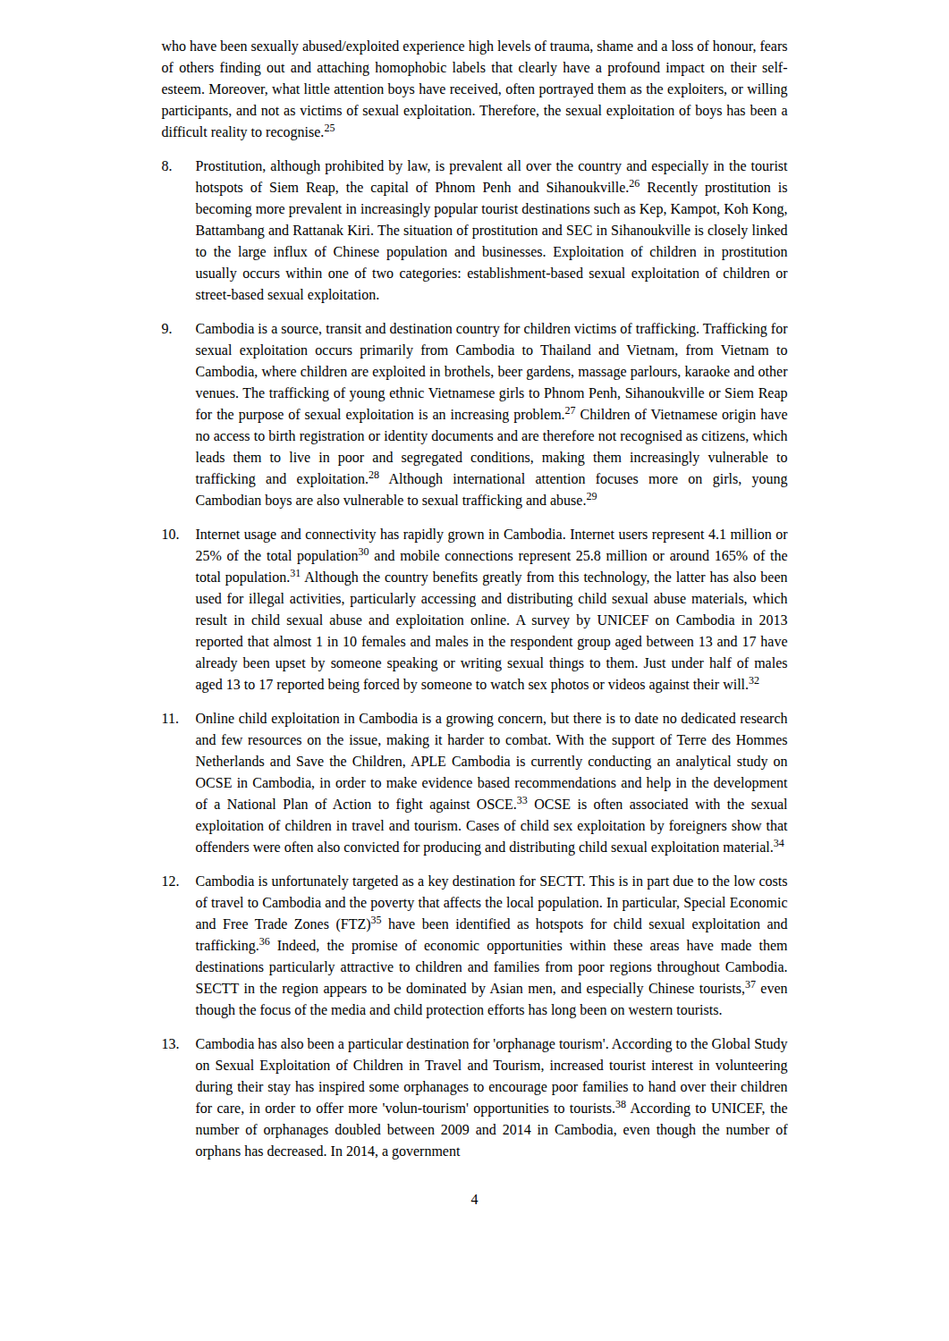who have been sexually abused/exploited experience high levels of trauma, shame and a loss of honour, fears of others finding out and attaching homophobic labels that clearly have a profound impact on their self- esteem. Moreover, what little attention boys have received, often portrayed them as the exploiters, or willing participants, and not as victims of sexual exploitation. Therefore, the sexual exploitation of boys has been a difficult reality to recognise.25
Prostitution, although prohibited by law, is prevalent all over the country and especially in the tourist hotspots of Siem Reap, the capital of Phnom Penh and Sihanoukville.26 Recently prostitution is becoming more prevalent in increasingly popular tourist destinations such as Kep, Kampot, Koh Kong, Battambang and Rattanak Kiri. The situation of prostitution and SEC in Sihanoukville is closely linked to the large influx of Chinese population and businesses. Exploitation of children in prostitution usually occurs within one of two categories: establishment-based sexual exploitation of children or street-based sexual exploitation.
Cambodia is a source, transit and destination country for children victims of trafficking. Trafficking for sexual exploitation occurs primarily from Cambodia to Thailand and Vietnam, from Vietnam to Cambodia, where children are exploited in brothels, beer gardens, massage parlours, karaoke and other venues. The trafficking of young ethnic Vietnamese girls to Phnom Penh, Sihanoukville or Siem Reap for the purpose of sexual exploitation is an increasing problem.27 Children of Vietnamese origin have no access to birth registration or identity documents and are therefore not recognised as citizens, which leads them to live in poor and segregated conditions, making them increasingly vulnerable to trafficking and exploitation.28 Although international attention focuses more on girls, young Cambodian boys are also vulnerable to sexual trafficking and abuse.29
Internet usage and connectivity has rapidly grown in Cambodia. Internet users represent 4.1 million or 25% of the total population30 and mobile connections represent 25.8 million or around 165% of the total population.31 Although the country benefits greatly from this technology, the latter has also been used for illegal activities, particularly accessing and distributing child sexual abuse materials, which result in child sexual abuse and exploitation online. A survey by UNICEF on Cambodia in 2013 reported that almost 1 in 10 females and males in the respondent group aged between 13 and 17 have already been upset by someone speaking or writing sexual things to them. Just under half of males aged 13 to 17 reported being forced by someone to watch sex photos or videos against their will.32
Online child exploitation in Cambodia is a growing concern, but there is to date no dedicated research and few resources on the issue, making it harder to combat. With the support of Terre des Hommes Netherlands and Save the Children, APLE Cambodia is currently conducting an analytical study on OCSE in Cambodia, in order to make evidence based recommendations and help in the development of a National Plan of Action to fight against OSCE.33 OCSE is often associated with the sexual exploitation of children in travel and tourism. Cases of child sex exploitation by foreigners show that offenders were often also convicted for producing and distributing child sexual exploitation material.34
Cambodia is unfortunately targeted as a key destination for SECTT. This is in part due to the low costs of travel to Cambodia and the poverty that affects the local population. In particular, Special Economic and Free Trade Zones (FTZ)35 have been identified as hotspots for child sexual exploitation and trafficking.36 Indeed, the promise of economic opportunities within these areas have made them destinations particularly attractive to children and families from poor regions throughout Cambodia. SECTT in the region appears to be dominated by Asian men, and especially Chinese tourists,37 even though the focus of the media and child protection efforts has long been on western tourists.
Cambodia has also been a particular destination for 'orphanage tourism'. According to the Global Study on Sexual Exploitation of Children in Travel and Tourism, increased tourist interest in volunteering during their stay has inspired some orphanages to encourage poor families to hand over their children for care, in order to offer more 'volun-tourism' opportunities to tourists.38 According to UNICEF, the number of orphanages doubled between 2009 and 2014 in Cambodia, even though the number of orphans has decreased. In 2014, a government
4